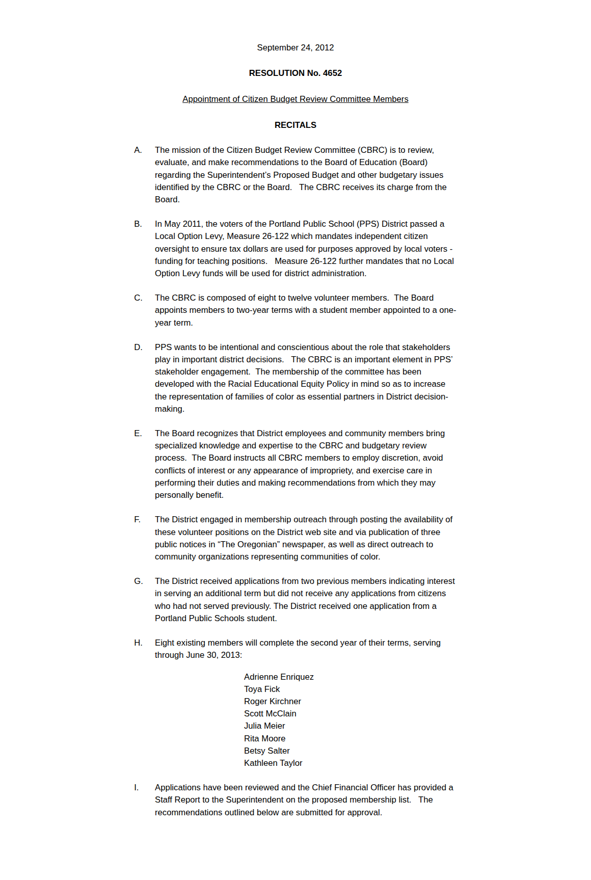September 24, 2012
RESOLUTION No. 4652
Appointment of Citizen Budget Review Committee Members
RECITALS
A. The mission of the Citizen Budget Review Committee (CBRC) is to review, evaluate, and make recommendations to the Board of Education (Board) regarding the Superintendent’s Proposed Budget and other budgetary issues identified by the CBRC or the Board. The CBRC receives its charge from the Board.
B. In May 2011, the voters of the Portland Public School (PPS) District passed a Local Option Levy, Measure 26-122 which mandates independent citizen oversight to ensure tax dollars are used for purposes approved by local voters - funding for teaching positions. Measure 26-122 further mandates that no Local Option Levy funds will be used for district administration.
C. The CBRC is composed of eight to twelve volunteer members. The Board appoints members to two-year terms with a student member appointed to a one-year term.
D. PPS wants to be intentional and conscientious about the role that stakeholders play in important district decisions. The CBRC is an important element in PPS’ stakeholder engagement. The membership of the committee has been developed with the Racial Educational Equity Policy in mind so as to increase the representation of families of color as essential partners in District decision-making.
E. The Board recognizes that District employees and community members bring specialized knowledge and expertise to the CBRC and budgetary review process. The Board instructs all CBRC members to employ discretion, avoid conflicts of interest or any appearance of impropriety, and exercise care in performing their duties and making recommendations from which they may personally benefit.
F. The District engaged in membership outreach through posting the availability of these volunteer positions on the District web site and via publication of three public notices in “The Oregonian” newspaper, as well as direct outreach to community organizations representing communities of color.
G. The District received applications from two previous members indicating interest in serving an additional term but did not receive any applications from citizens who had not served previously. The District received one application from a Portland Public Schools student.
H. Eight existing members will complete the second year of their terms, serving through June 30, 2013:
Adrienne Enriquez
Toya Fick
Roger Kirchner
Scott McClain
Julia Meier
Rita Moore
Betsy Salter
Kathleen Taylor
I. Applications have been reviewed and the Chief Financial Officer has provided a Staff Report to the Superintendent on the proposed membership list. The recommendations outlined below are submitted for approval.